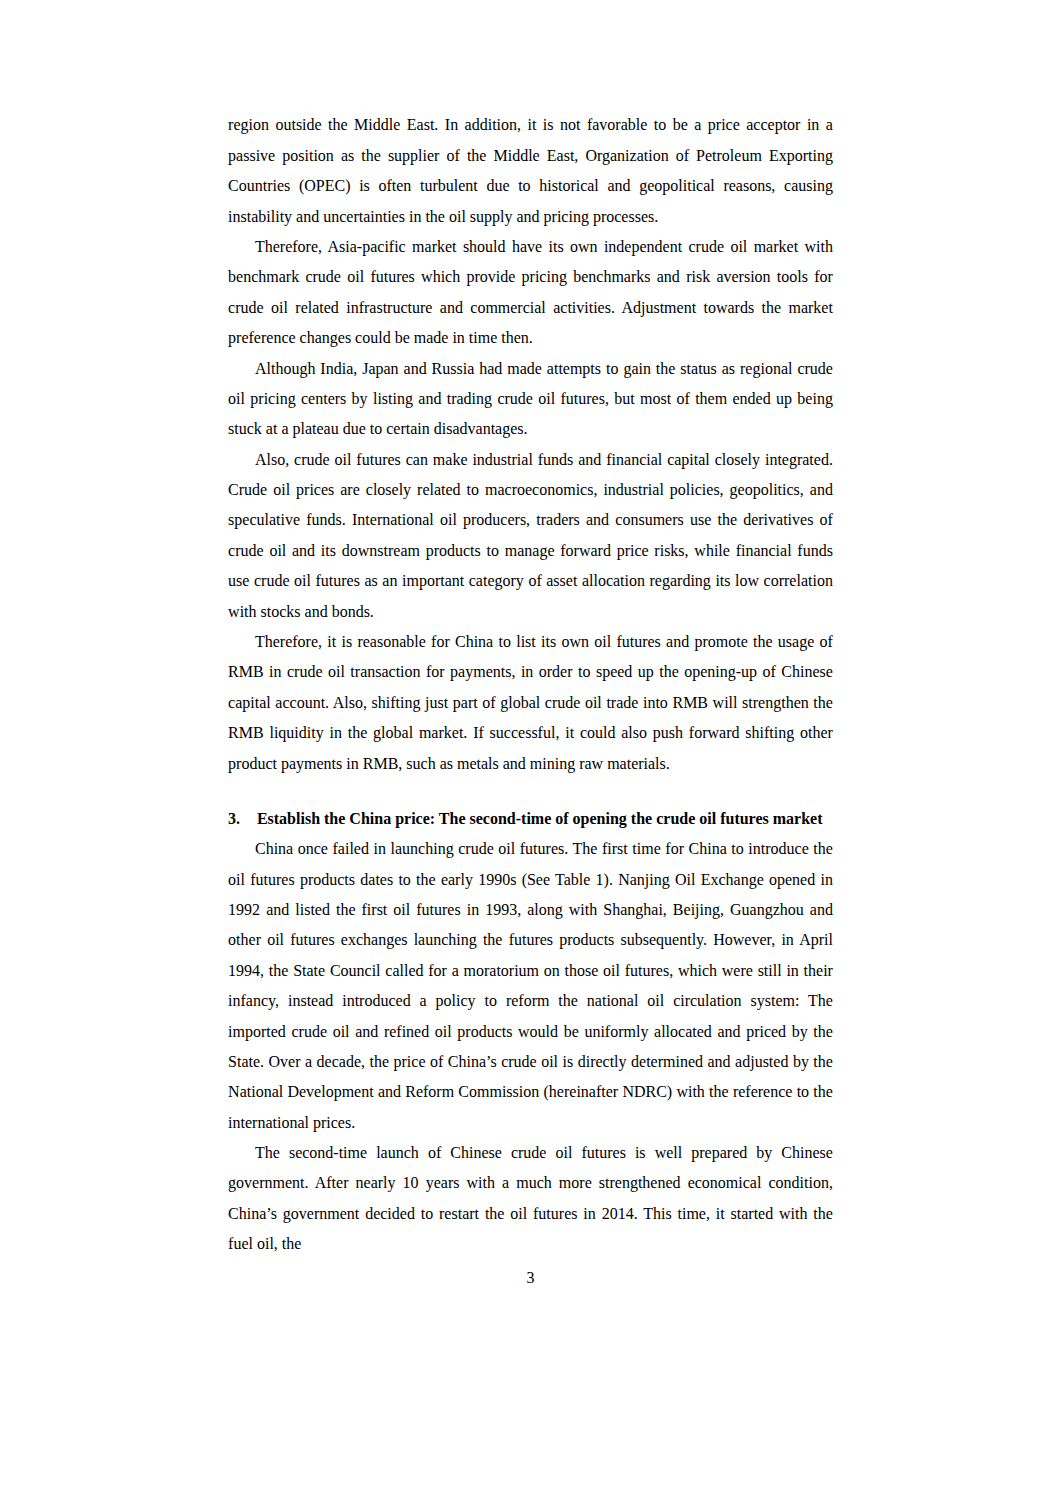region outside the Middle East. In addition, it is not favorable to be a price acceptor in a passive position as the supplier of the Middle East, Organization of Petroleum Exporting Countries (OPEC) is often turbulent due to historical and geopolitical reasons, causing instability and uncertainties in the oil supply and pricing processes.
Therefore, Asia-pacific market should have its own independent crude oil market with benchmark crude oil futures which provide pricing benchmarks and risk aversion tools for crude oil related infrastructure and commercial activities. Adjustment towards the market preference changes could be made in time then.
Although India, Japan and Russia had made attempts to gain the status as regional crude oil pricing centers by listing and trading crude oil futures, but most of them ended up being stuck at a plateau due to certain disadvantages.
Also, crude oil futures can make industrial funds and financial capital closely integrated. Crude oil prices are closely related to macroeconomics, industrial policies, geopolitics, and speculative funds. International oil producers, traders and consumers use the derivatives of crude oil and its downstream products to manage forward price risks, while financial funds use crude oil futures as an important category of asset allocation regarding its low correlation with stocks and bonds.
Therefore, it is reasonable for China to list its own oil futures and promote the usage of RMB in crude oil transaction for payments, in order to speed up the opening-up of Chinese capital account. Also, shifting just part of global crude oil trade into RMB will strengthen the RMB liquidity in the global market. If successful, it could also push forward shifting other product payments in RMB, such as metals and mining raw materials.
3. Establish the China price: The second-time of opening the crude oil futures market
China once failed in launching crude oil futures. The first time for China to introduce the oil futures products dates to the early 1990s (See Table 1). Nanjing Oil Exchange opened in 1992 and listed the first oil futures in 1993, along with Shanghai, Beijing, Guangzhou and other oil futures exchanges launching the futures products subsequently. However, in April 1994, the State Council called for a moratorium on those oil futures, which were still in their infancy, instead introduced a policy to reform the national oil circulation system: The imported crude oil and refined oil products would be uniformly allocated and priced by the State. Over a decade, the price of China’s crude oil is directly determined and adjusted by the National Development and Reform Commission (hereinafter NDRC) with the reference to the international prices.
The second-time launch of Chinese crude oil futures is well prepared by Chinese government. After nearly 10 years with a much more strengthened economical condition, China’s government decided to restart the oil futures in 2014. This time, it started with the fuel oil, the
3